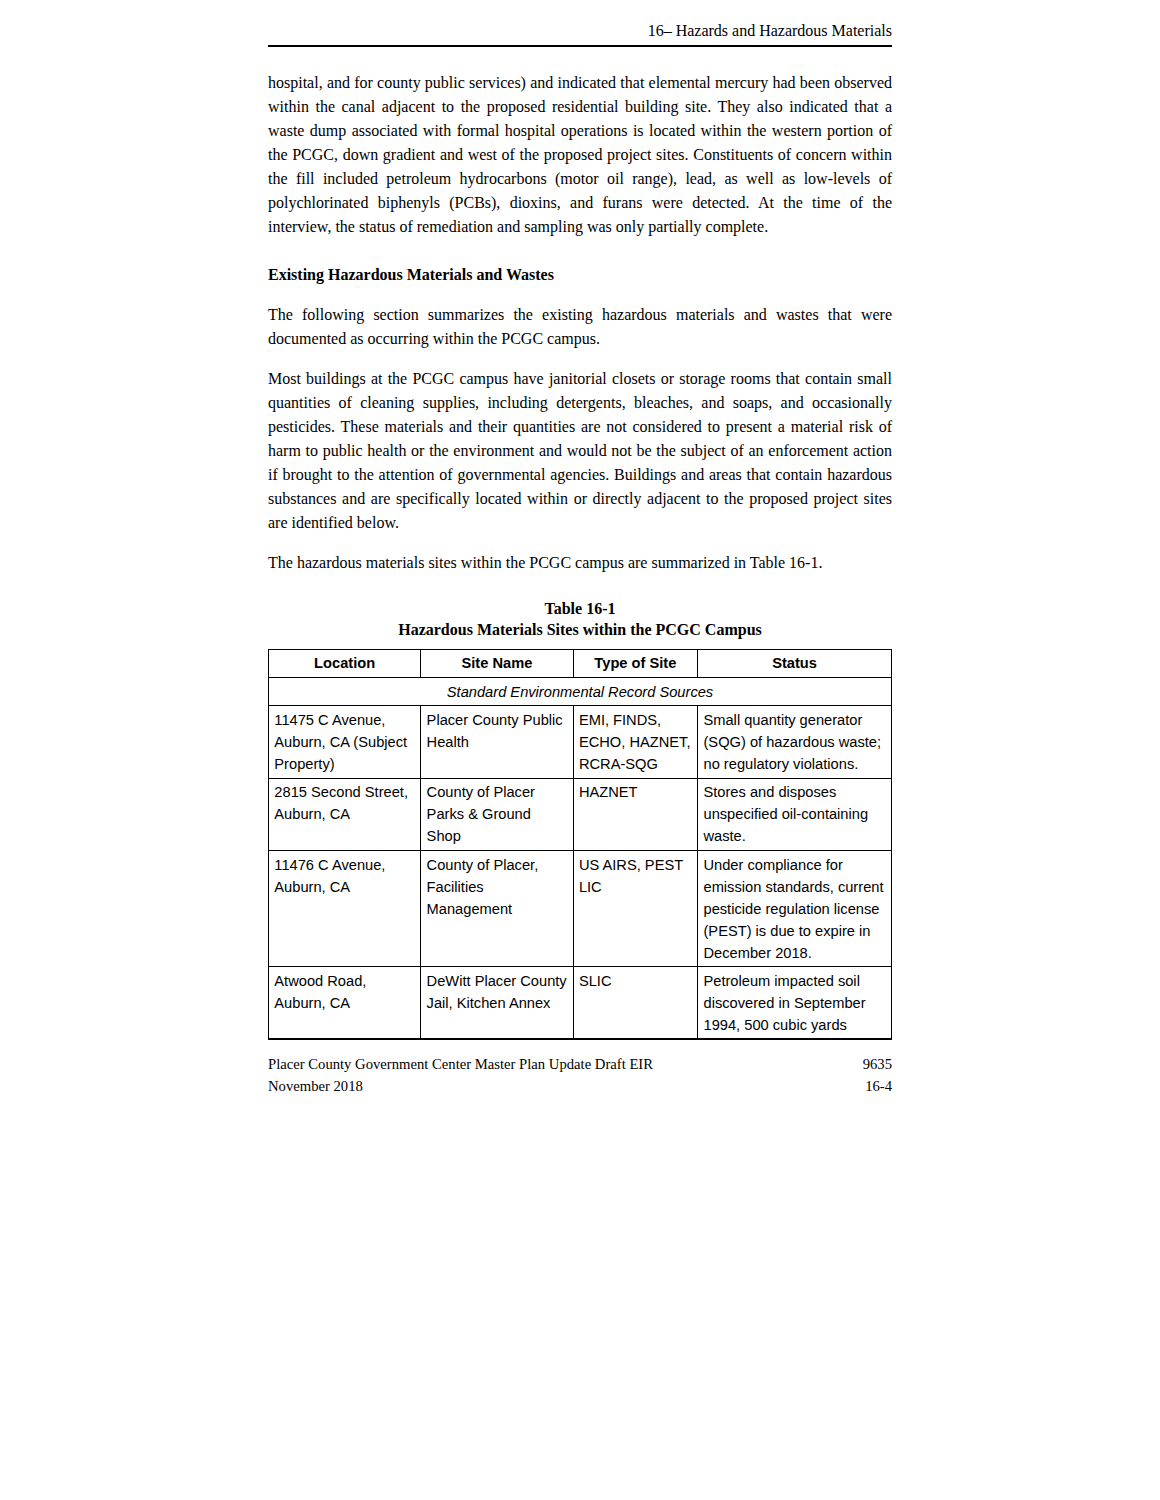16– Hazards and Hazardous Materials
hospital, and for county public services) and indicated that elemental mercury had been observed within the canal adjacent to the proposed residential building site. They also indicated that a waste dump associated with formal hospital operations is located within the western portion of the PCGC, down gradient and west of the proposed project sites. Constituents of concern within the fill included petroleum hydrocarbons (motor oil range), lead, as well as low-levels of polychlorinated biphenyls (PCBs), dioxins, and furans were detected. At the time of the interview, the status of remediation and sampling was only partially complete.
Existing Hazardous Materials and Wastes
The following section summarizes the existing hazardous materials and wastes that were documented as occurring within the PCGC campus.
Most buildings at the PCGC campus have janitorial closets or storage rooms that contain small quantities of cleaning supplies, including detergents, bleaches, and soaps, and occasionally pesticides. These materials and their quantities are not considered to present a material risk of harm to public health or the environment and would not be the subject of an enforcement action if brought to the attention of governmental agencies. Buildings and areas that contain hazardous substances and are specifically located within or directly adjacent to the proposed project sites are identified below.
The hazardous materials sites within the PCGC campus are summarized in Table 16-1.
Table 16-1
Hazardous Materials Sites within the PCGC Campus
| Location | Site Name | Type of Site | Status |
| --- | --- | --- | --- |
| Standard Environmental Record Sources |
| 11475 C Avenue, Auburn, CA (Subject Property) | Placer County Public Health | EMI, FINDS, ECHO, HAZNET, RCRA-SQG | Small quantity generator (SQG) of hazardous waste; no regulatory violations. |
| 2815 Second Street, Auburn, CA | County of Placer Parks & Ground Shop | HAZNET | Stores and disposes unspecified oil-containing waste. |
| 11476 C Avenue, Auburn, CA | County of Placer, Facilities Management | US AIRS, PEST LIC | Under compliance for emission standards, current pesticide regulation license (PEST) is due to expire in December 2018. |
| Atwood Road, Auburn, CA | DeWitt Placer County Jail, Kitchen Annex | SLIC | Petroleum impacted soil discovered in September 1994, 500 cubic yards |
| Placer County Government Center Master Plan Update Draft EIR | 9635 |
| November 2018 | 16-4 |